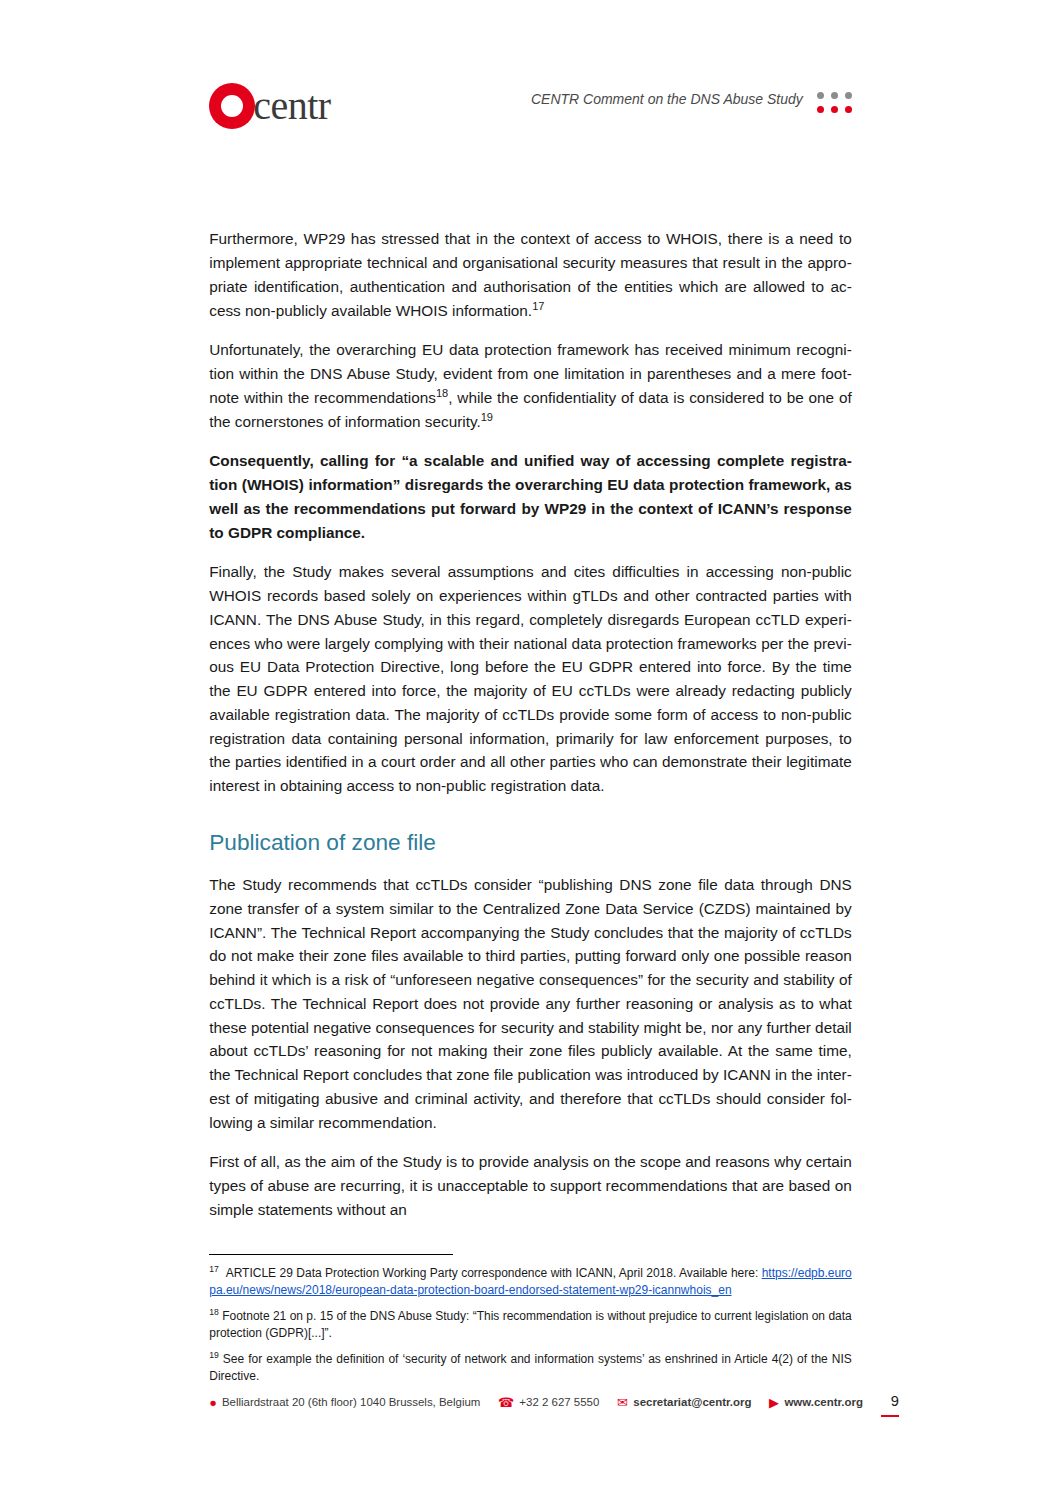centr
CENTR Comment on the DNS Abuse Study
Furthermore, WP29 has stressed that in the context of access to WHOIS, there is a need to implement appropriate technical and organisational security measures that result in the appropriate identification, authentication and authorisation of the entities which are allowed to access non-publicly available WHOIS information.17
Unfortunately, the overarching EU data protection framework has received minimum recognition within the DNS Abuse Study, evident from one limitation in parentheses and a mere footnote within the recommendations18, while the confidentiality of data is considered to be one of the cornerstones of information security.19
Consequently, calling for “a scalable and unified way of accessing complete registration (WHOIS) information” disregards the overarching EU data protection framework, as well as the recommendations put forward by WP29 in the context of ICANN’s response to GDPR compliance.
Finally, the Study makes several assumptions and cites difficulties in accessing non-public WHOIS records based solely on experiences within gTLDs and other contracted parties with ICANN. The DNS Abuse Study, in this regard, completely disregards European ccTLD experiences who were largely complying with their national data protection frameworks per the previous EU Data Protection Directive, long before the EU GDPR entered into force. By the time the EU GDPR entered into force, the majority of EU ccTLDs were already redacting publicly available registration data. The majority of ccTLDs provide some form of access to non-public registration data containing personal information, primarily for law enforcement purposes, to the parties identified in a court order and all other parties who can demonstrate their legitimate interest in obtaining access to non-public registration data.
Publication of zone file
The Study recommends that ccTLDs consider “publishing DNS zone file data through DNS zone transfer of a system similar to the Centralized Zone Data Service (CZDS) maintained by ICANN”. The Technical Report accompanying the Study concludes that the majority of ccTLDs do not make their zone files available to third parties, putting forward only one possible reason behind it which is a risk of “unforeseen negative consequences” for the security and stability of ccTLDs. The Technical Report does not provide any further reasoning or analysis as to what these potential negative consequences for security and stability might be, nor any further detail about ccTLDs’ reasoning for not making their zone files publicly available. At the same time, the Technical Report concludes that zone file publication was introduced by ICANN in the interest of mitigating abusive and criminal activity, and therefore that ccTLDs should consider following a similar recommendation.
First of all, as the aim of the Study is to provide analysis on the scope and reasons why certain types of abuse are recurring, it is unacceptable to support recommendations that are based on simple statements without an
17 ARTICLE 29 Data Protection Working Party correspondence with ICANN, April 2018. Available here: https://edpb.europa.eu/news/news/2018/european-data-protection-board-endorsed-statement-wp29-icannwhois_en
18 Footnote 21 on p. 15 of the DNS Abuse Study: “This recommendation is without prejudice to current legislation on data protection (GDPR)[...]”.
19 See for example the definition of ‘security of network and information systems’ as enshrined in Article 4(2) of the NIS Directive.
●Belliardstraat 20 (6th floor) 1040 Brussels, Belgium
☎+32 2 627 5550
✉secretariat@centr.org
▶www.centr.org
9